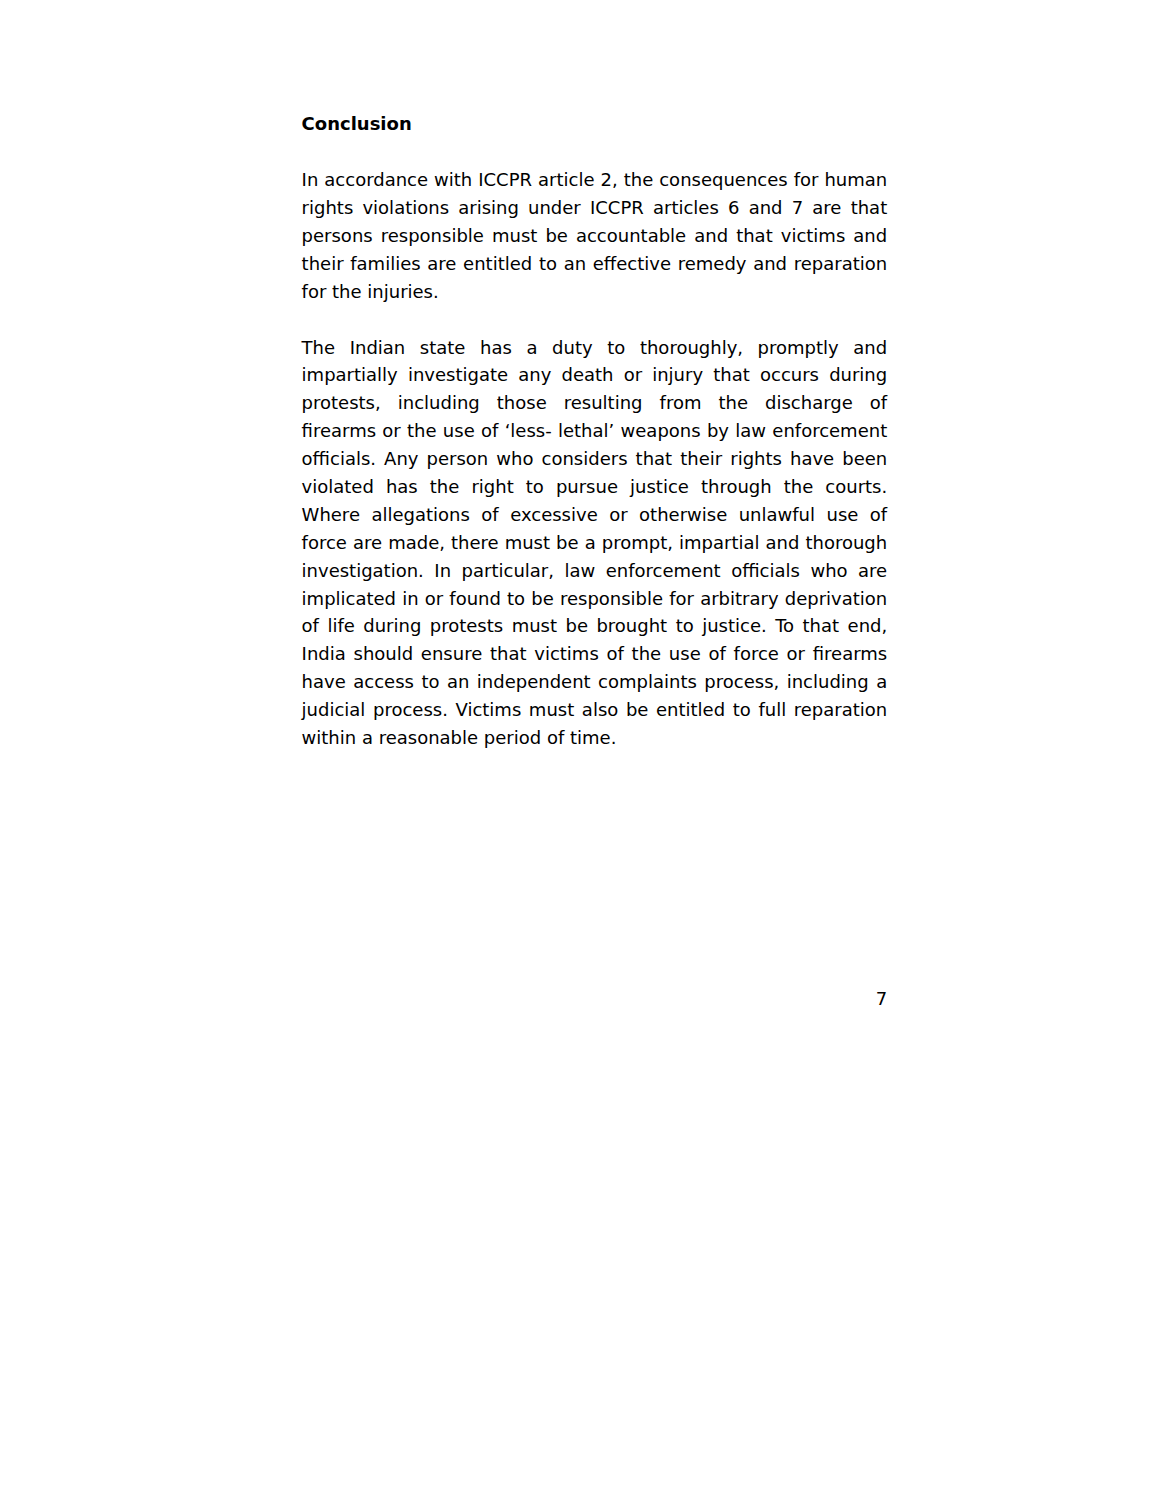Conclusion
In accordance with ICCPR article 2, the consequences for human rights violations arising under ICCPR articles 6 and 7 are that persons responsible must be accountable and that victims and their families are entitled to an effective remedy and reparation for the injuries.
The Indian state has a duty to thoroughly, promptly and impartially investigate any death or injury that occurs during protests, including those resulting from the discharge of firearms or the use of ‘less- lethal’ weapons by law enforcement officials. Any person who considers that their rights have been violated has the right to pursue justice through the courts. Where allegations of excessive or otherwise unlawful use of force are made, there must be a prompt, impartial and thorough investigation. In particular, law enforcement officials who are implicated in or found to be responsible for arbitrary deprivation of life during protests must be brought to justice. To that end, India should ensure that victims of the use of force or firearms have access to an independent complaints process, including a judicial process. Victims must also be entitled to full reparation within a reasonable period of time.
7